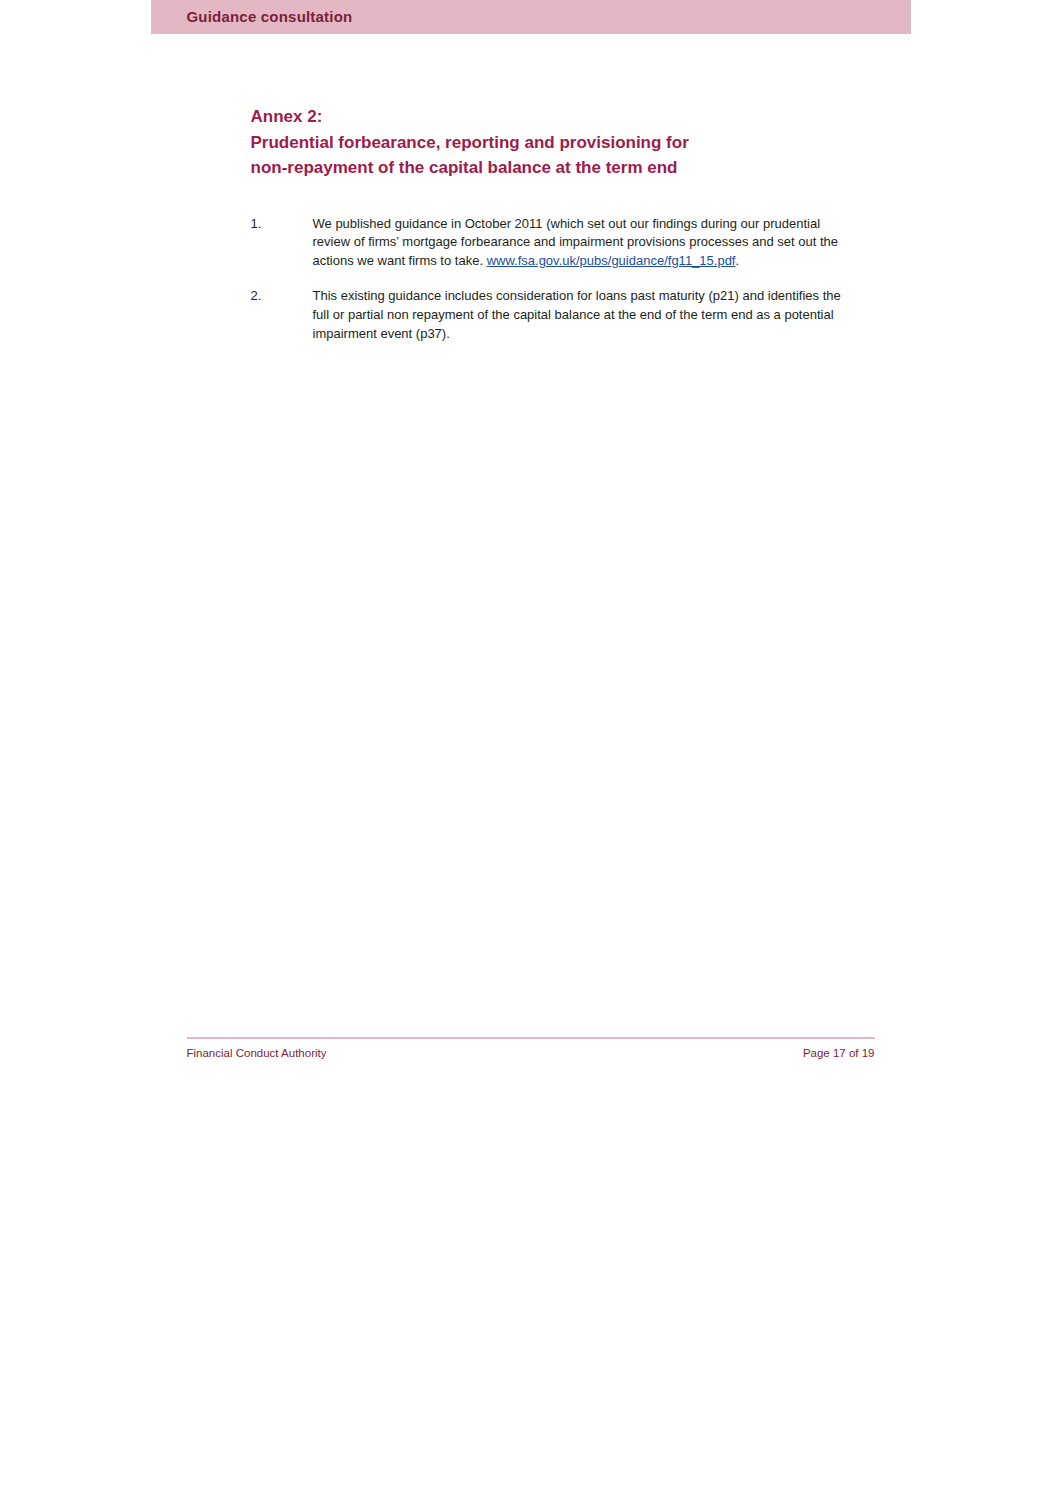Guidance consultation
Annex 2:
Prudential forbearance, reporting and provisioning for
non-repayment of the capital balance at the term end
1. We published guidance in October 2011 (which set out our findings during our prudential review of firms’ mortgage forbearance and impairment provisions processes and set out the actions we want firms to take. www.fsa.gov.uk/pubs/guidance/fg11_15.pdf.
2. This existing guidance includes consideration for loans past maturity (p21) and identifies the full or partial non repayment of the capital balance at the end of the term end as a potential impairment event (p37).
Financial Conduct Authority Page 17 of 19